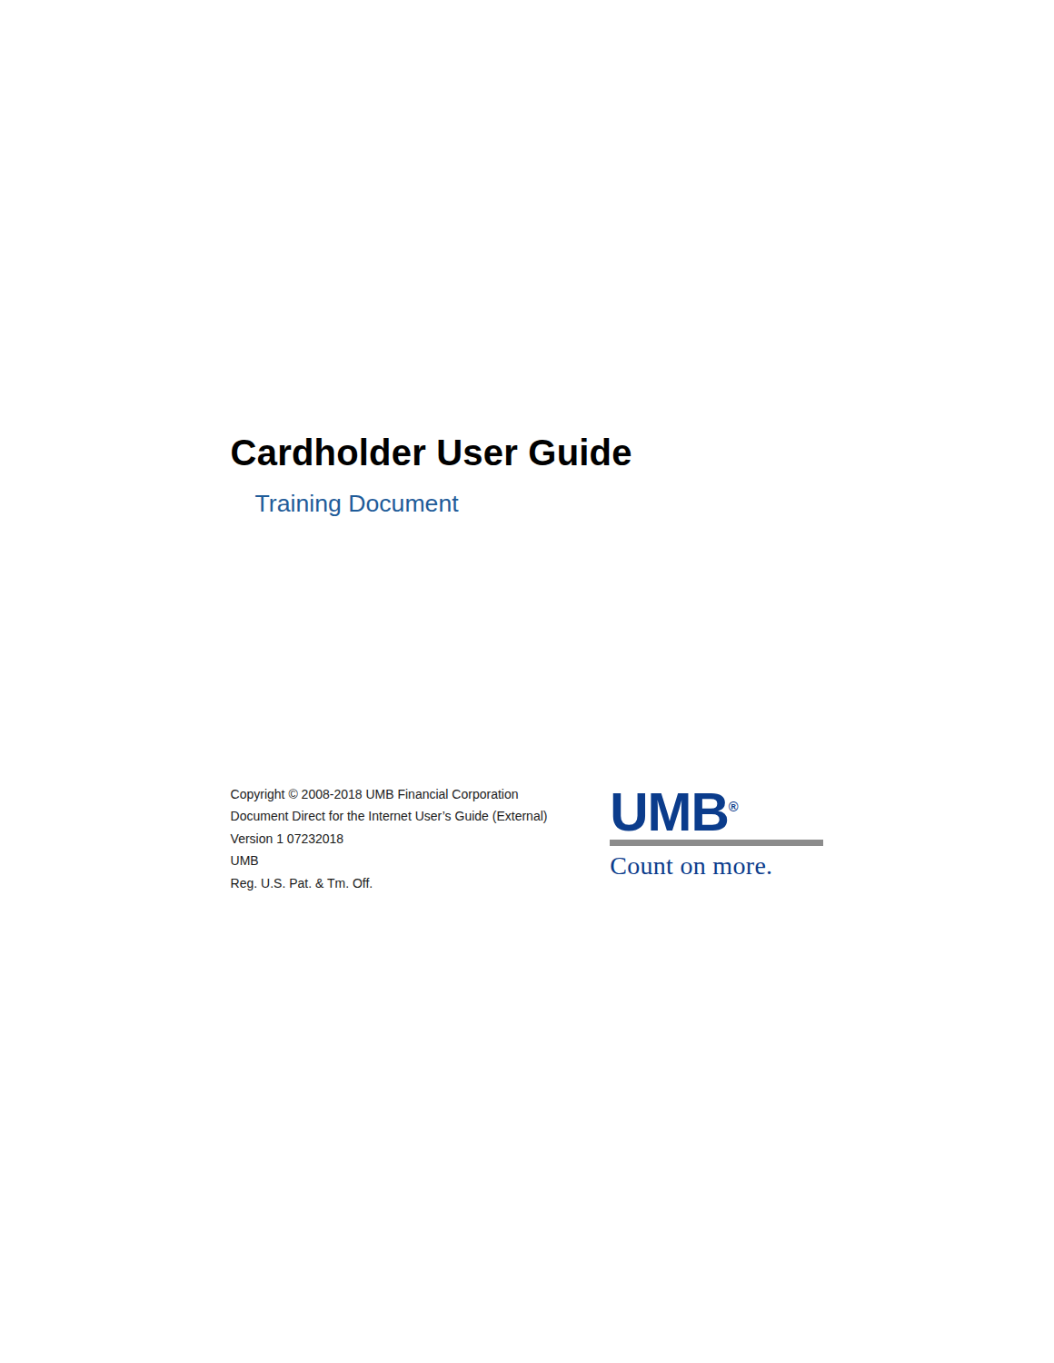Cardholder User Guide
Training Document
Copyright © 2008-2018 UMB Financial Corporation
Document Direct for the Internet User’s Guide (External)
Version 1 07232018
UMB
Reg. U.S. Pat. & Tm. Off.
UMB®
Count on more.